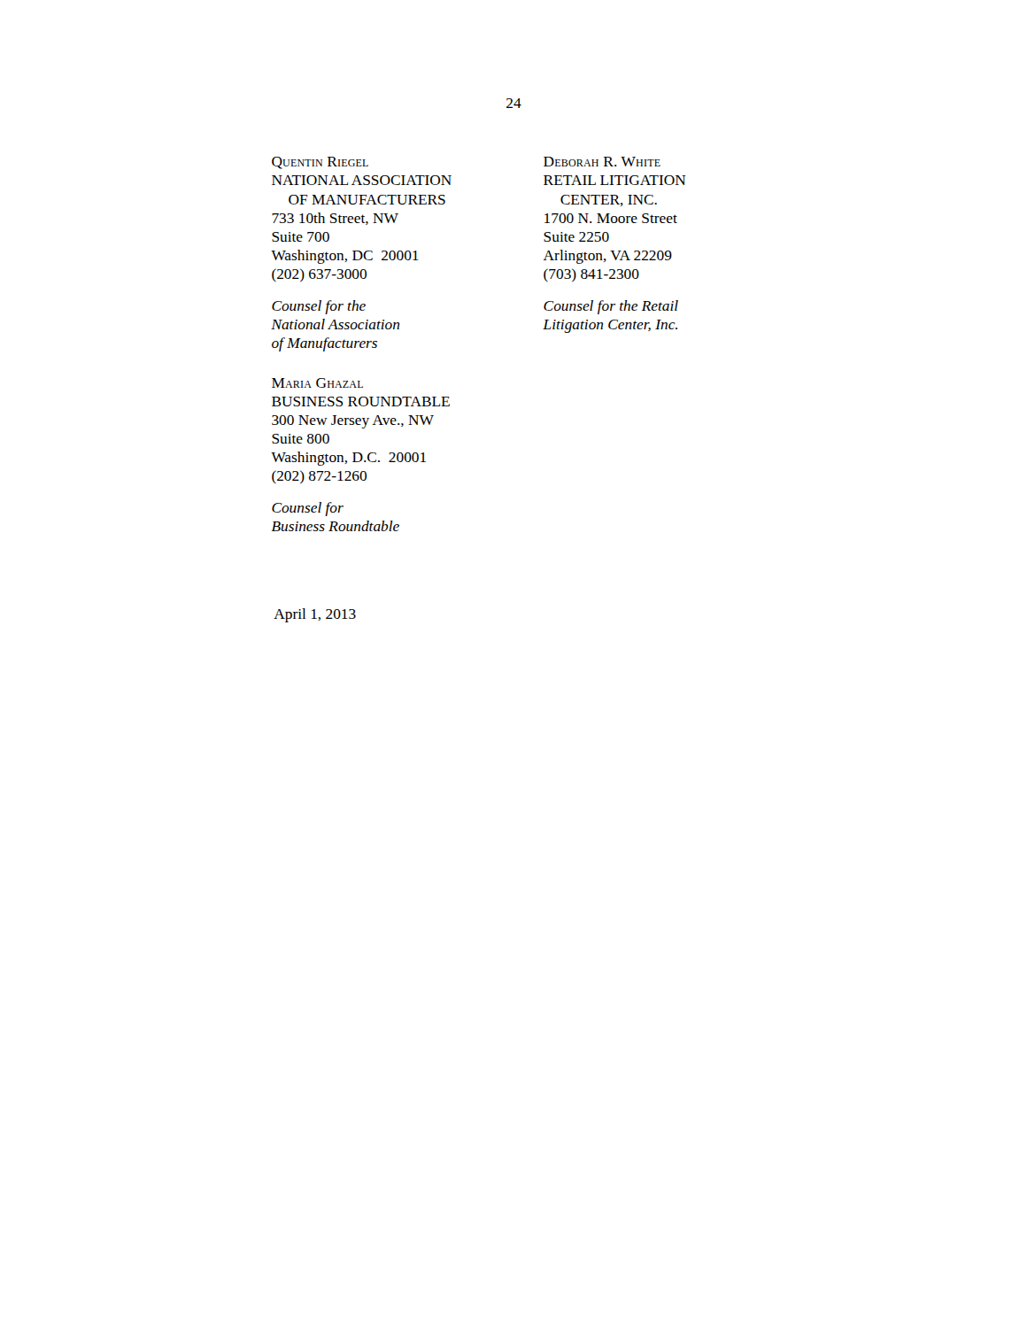24
Quentin Riegel
National Association
of Manufacturers
733 10th Street, NW
Suite 700
Washington, DC 20001
(202) 637-3000
Counsel for the
National Association
of Manufacturers
Maria Ghazal
Business Roundtable
300 New Jersey Ave., NW
Suite 800
Washington, D.C. 20001
(202) 872-1260
Counsel for
Business Roundtable
Deborah R. White
Retail Litigation
Center, Inc.
1700 N. Moore Street
Suite 2250
Arlington, VA 22209
(703) 841-2300
Counsel for the Retail
Litigation Center, Inc.
April 1, 2013